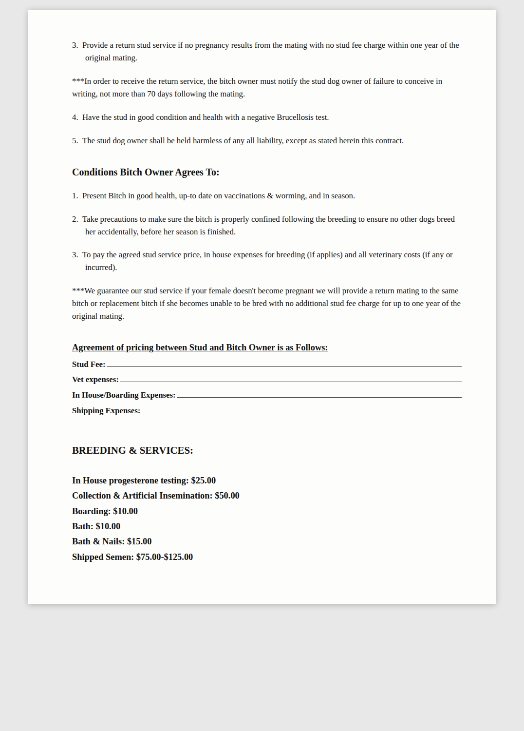3. Provide a return stud service if no pregnancy results from the mating with no stud fee charge within one year of the original mating.
***In order to receive the return service, the bitch owner must notify the stud dog owner of failure to conceive in writing, not more than 70 days following the mating.
4. Have the stud in good condition and health with a negative Brucellosis test.
5. The stud dog owner shall be held harmless of any all liability, except as stated herein this contract.
Conditions Bitch Owner Agrees To:
1. Present Bitch in good health, up-to date on vaccinations & worming, and in season.
2. Take precautions to make sure the bitch is properly confined following the breeding to ensure no other dogs breed her accidentally, before her season is finished.
3. To pay the agreed stud service price, in house expenses for breeding (if applies) and all veterinary costs (if any or incurred).
***We guarantee our stud service if your female doesn't become pregnant we will provide a return mating to the same bitch or replacement bitch if she becomes unable to be bred with no additional stud fee charge for up to one year of the original mating.
Agreement of pricing between Stud and Bitch Owner is as Follows:
Stud Fee:
Vet expenses:
In House/Boarding Expenses:
Shipping Expenses:
BREEDING & SERVICES:
In House progesterone testing: $25.00
Collection & Artificial Insemination: $50.00
Boarding: $10.00
Bath: $10.00
Bath & Nails: $15.00
Shipped Semen: $75.00-$125.00